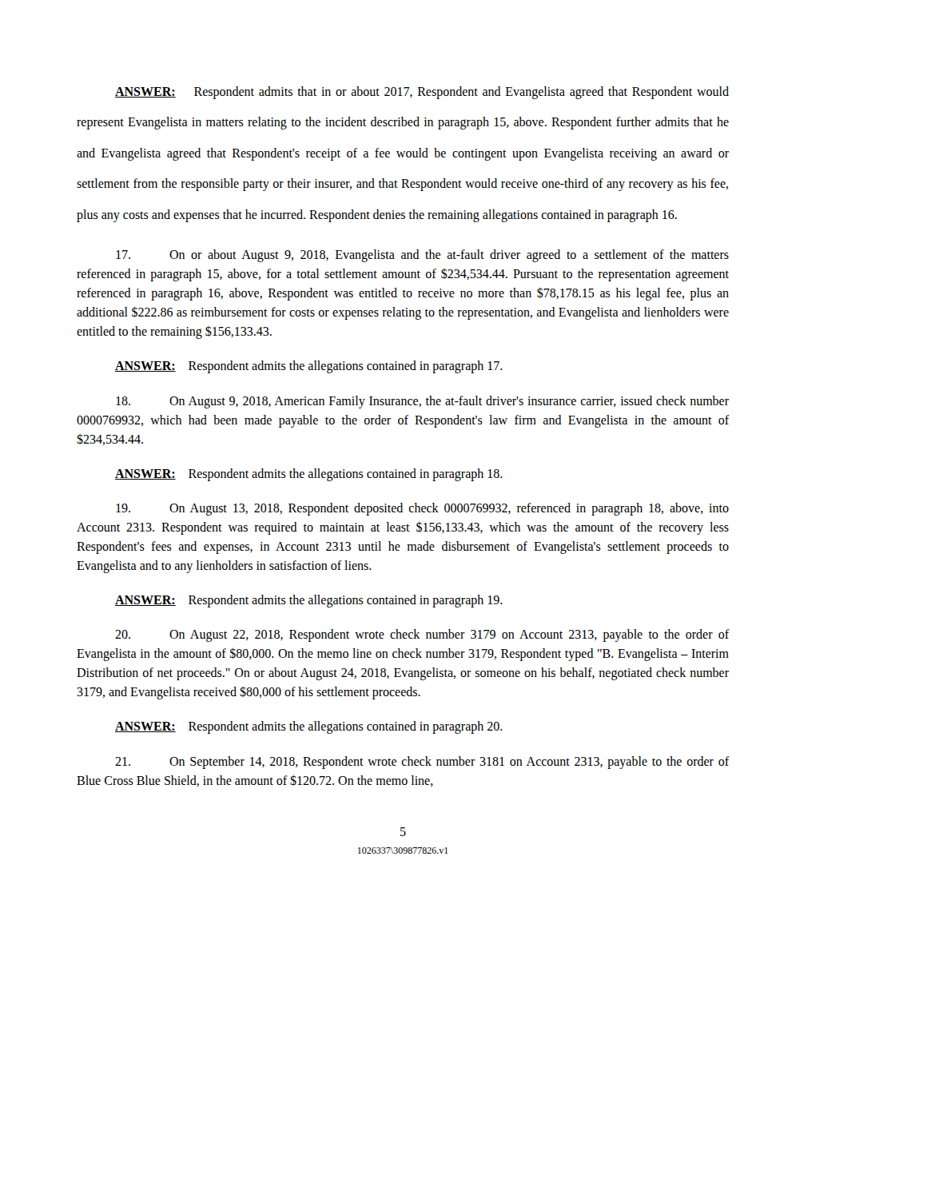ANSWER: Respondent admits that in or about 2017, Respondent and Evangelista agreed that Respondent would represent Evangelista in matters relating to the incident described in paragraph 15, above. Respondent further admits that he and Evangelista agreed that Respondent's receipt of a fee would be contingent upon Evangelista receiving an award or settlement from the responsible party or their insurer, and that Respondent would receive one-third of any recovery as his fee, plus any costs and expenses that he incurred. Respondent denies the remaining allegations contained in paragraph 16.
17. On or about August 9, 2018, Evangelista and the at-fault driver agreed to a settlement of the matters referenced in paragraph 15, above, for a total settlement amount of $234,534.44. Pursuant to the representation agreement referenced in paragraph 16, above, Respondent was entitled to receive no more than $78,178.15 as his legal fee, plus an additional $222.86 as reimbursement for costs or expenses relating to the representation, and Evangelista and lienholders were entitled to the remaining $156,133.43.
ANSWER: Respondent admits the allegations contained in paragraph 17.
18. On August 9, 2018, American Family Insurance, the at-fault driver's insurance carrier, issued check number 0000769932, which had been made payable to the order of Respondent's law firm and Evangelista in the amount of $234,534.44.
ANSWER: Respondent admits the allegations contained in paragraph 18.
19. On August 13, 2018, Respondent deposited check 0000769932, referenced in paragraph 18, above, into Account 2313. Respondent was required to maintain at least $156,133.43, which was the amount of the recovery less Respondent's fees and expenses, in Account 2313 until he made disbursement of Evangelista's settlement proceeds to Evangelista and to any lienholders in satisfaction of liens.
ANSWER: Respondent admits the allegations contained in paragraph 19.
20. On August 22, 2018, Respondent wrote check number 3179 on Account 2313, payable to the order of Evangelista in the amount of $80,000. On the memo line on check number 3179, Respondent typed "B. Evangelista – Interim Distribution of net proceeds." On or about August 24, 2018, Evangelista, or someone on his behalf, negotiated check number 3179, and Evangelista received $80,000 of his settlement proceeds.
ANSWER: Respondent admits the allegations contained in paragraph 20.
21. On September 14, 2018, Respondent wrote check number 3181 on Account 2313, payable to the order of Blue Cross Blue Shield, in the amount of $120.72. On the memo line,
5
1026337\309877826.v1